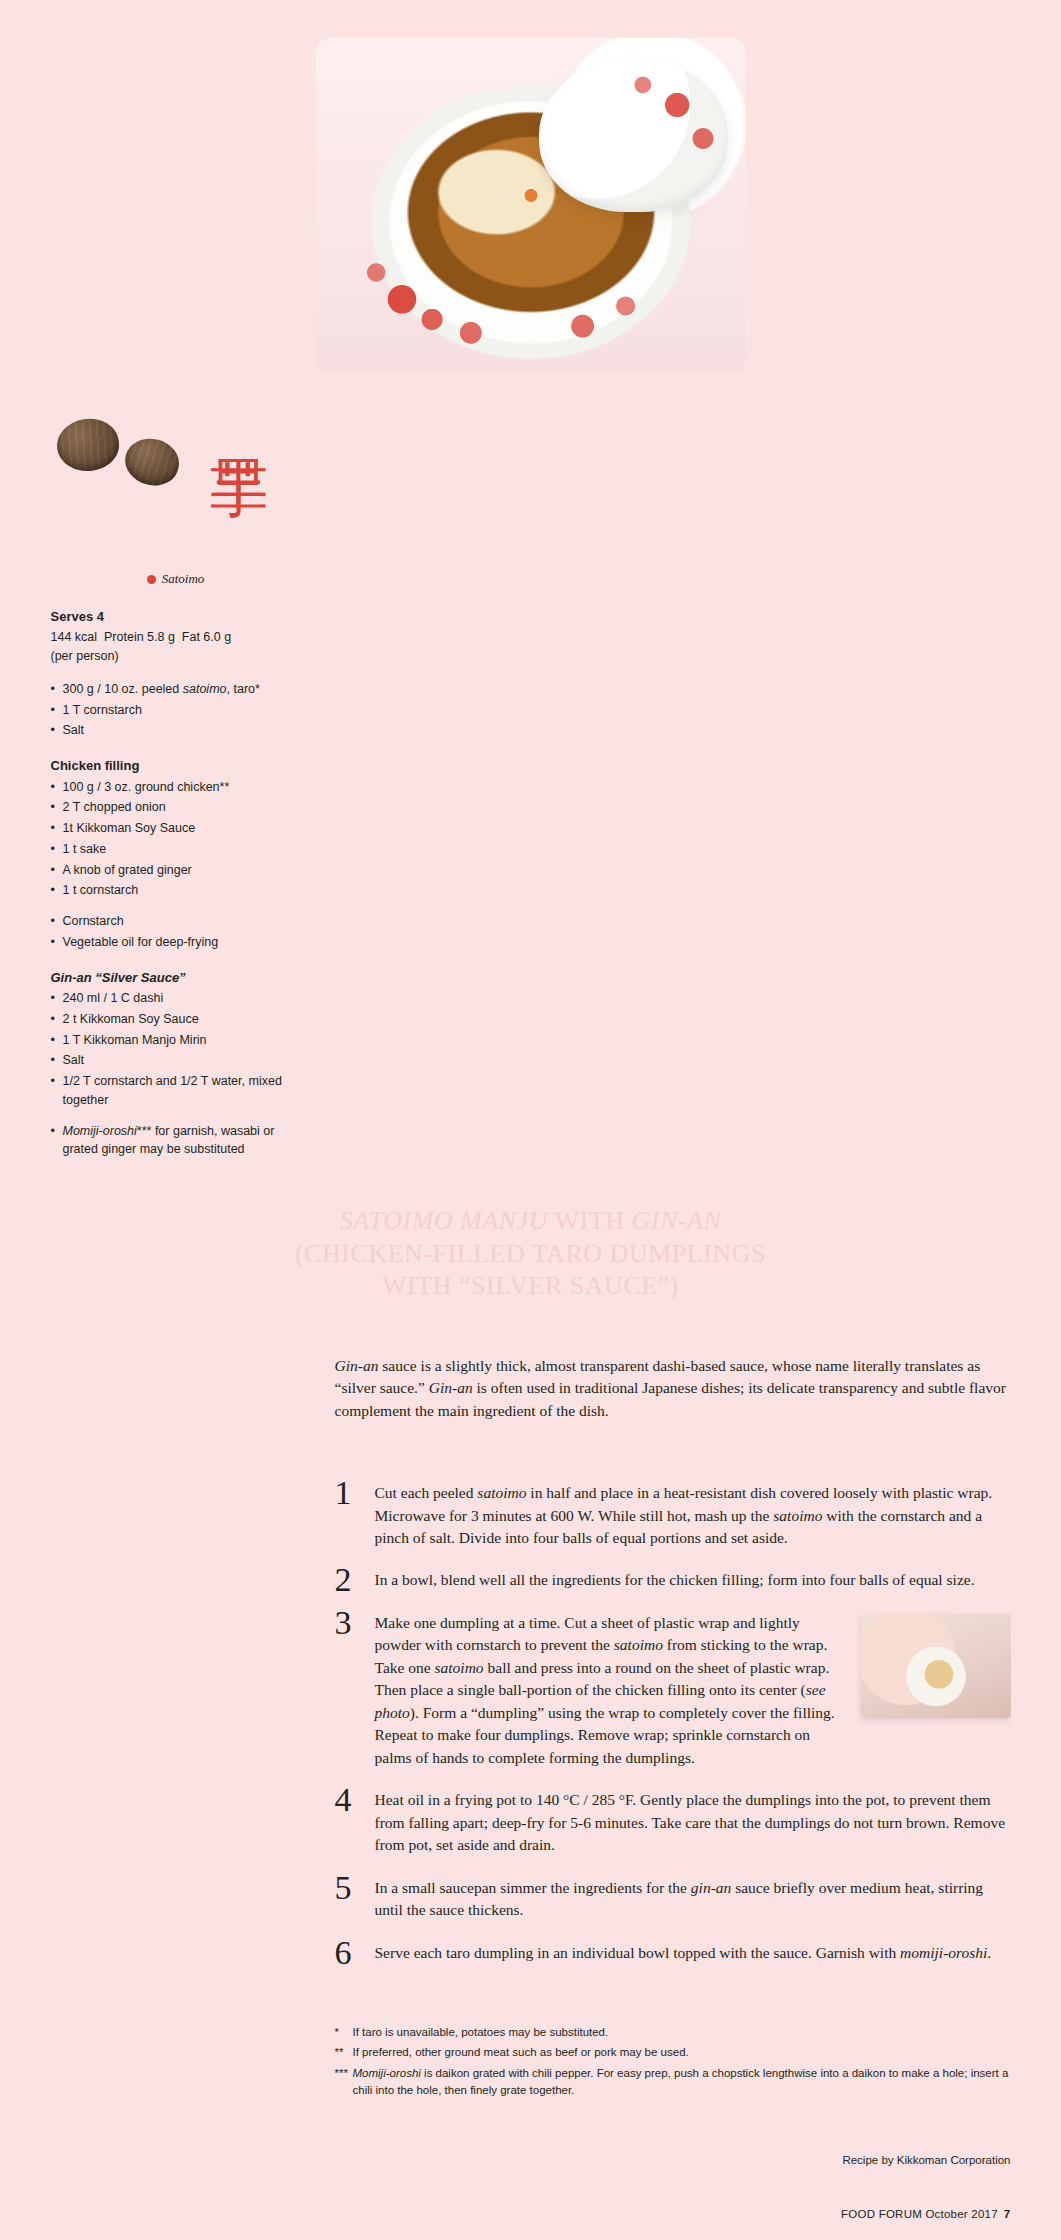Satoimo Manju with Gin-an
(Chicken-Filled Taro Dumplings
with “Silver Sauce”)
里芋
Satoimo
Serves 4
144 kcal Protein 5.8 g Fat 6.0 g
(per person)
300 g / 10 oz. peeled satoimo, taro*
1 T cornstarch
Salt
Chicken filling
100 g / 3 oz. ground chicken**
2 T chopped onion
1t Kikkoman Soy Sauce
1 t sake
A knob of grated ginger
1 t cornstarch
Cornstarch
Vegetable oil for deep-frying
Gin-an “Silver Sauce”
240 ml / 1 C dashi
2 t Kikkoman Soy Sauce
1 T Kikkoman Manjo Mirin
Salt
1/2 T cornstarch and 1/2 T water, mixed together
Momiji-oroshi*** for garnish, wasabi or grated ginger may be substituted
Gin-an sauce is a slightly thick, almost transparent dashi-based sauce, whose name literally translates as “silver sauce.” Gin-an is often used in traditional Japanese dishes; its delicate transparency and subtle flavor complement the main ingredient of the dish.
Cut each peeled satoimo in half and place in a heat-resistant dish covered loosely with plastic wrap. Microwave for 3 minutes at 600 W. While still hot, mash up the satoimo with the cornstarch and a pinch of salt. Divide into four balls of equal portions and set aside.
In a bowl, blend well all the ingredients for the chicken filling; form into four balls of equal size.
Make one dumpling at a time. Cut a sheet of plastic wrap and lightly powder with cornstarch to prevent the satoimo from sticking to the wrap. Take one satoimo ball and press into a round on the sheet of plastic wrap. Then place a single ball-portion of the chicken filling onto its center (see photo). Form a “dumpling” using the wrap to completely cover the filling. Repeat to make four dumplings. Remove wrap; sprinkle cornstarch on palms of hands to complete forming the dumplings.
Heat oil in a frying pot to 140 °C / 285 °F. Gently place the dumplings into the pot, to prevent them from falling apart; deep-fry for 5-6 minutes. Take care that the dumplings do not turn brown. Remove from pot, set aside and drain.
In a small saucepan simmer the ingredients for the gin-an sauce briefly over medium heat, stirring until the sauce thickens.
Serve each taro dumpling in an individual bowl topped with the sauce. Garnish with momiji-oroshi.
*If taro is unavailable, potatoes may be substituted.
**If preferred, other ground meat such as beef or pork may be used.
***Momiji-oroshi is daikon grated with chili pepper. For easy prep, push a chopstick lengthwise into a daikon to make a hole; insert a chili into the hole, then finely grate together.
Recipe by Kikkoman Corporation
FOOD FORUM October 20177